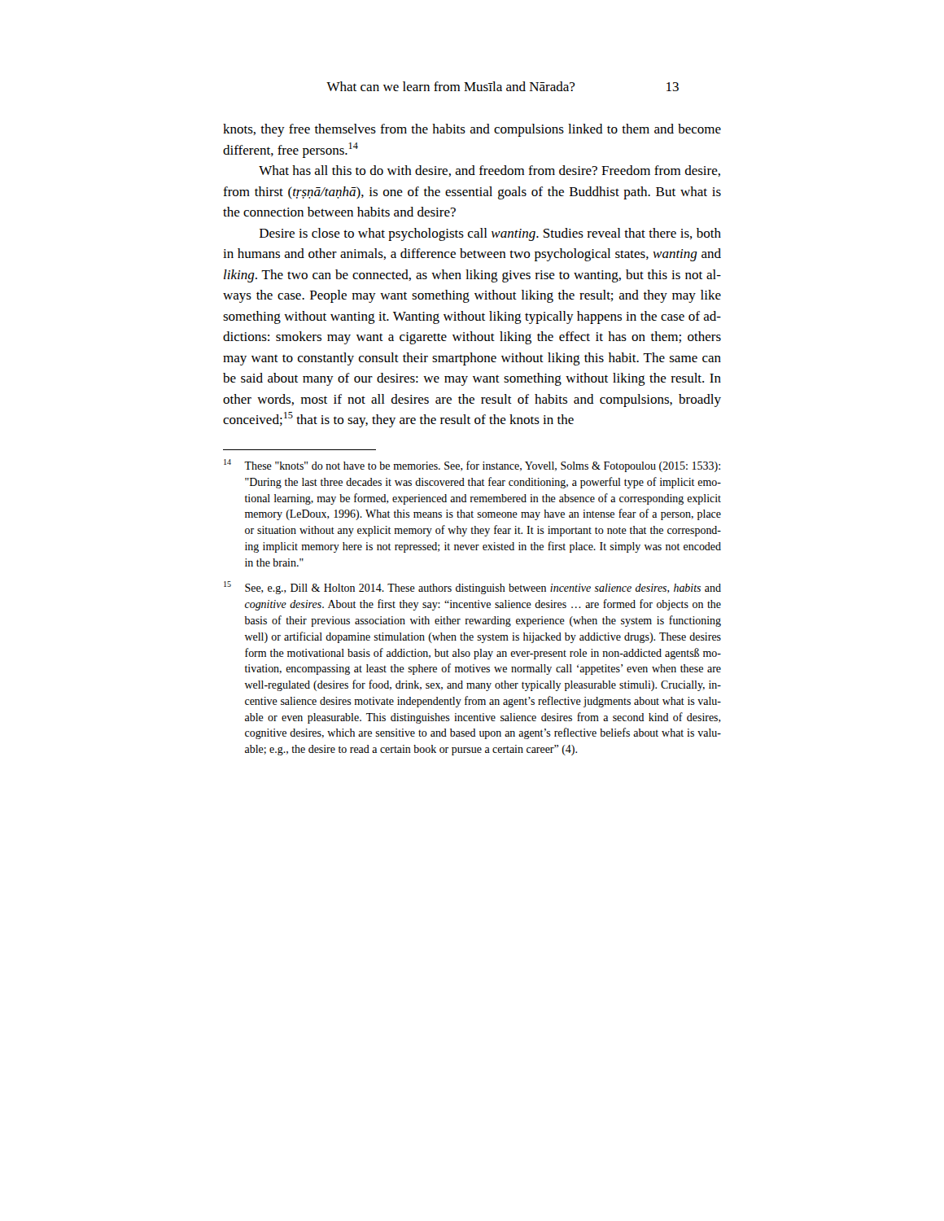What can we learn from Musīla and Nārada? 13
knots, they free themselves from the habits and compulsions linked to them and become different, free persons.14
What has all this to do with desire, and freedom from desire? Freedom from desire, from thirst (tṛṣṇā/taṇhā), is one of the essential goals of the Buddhist path. But what is the connection between habits and desire?
Desire is close to what psychologists call wanting. Studies reveal that there is, both in humans and other animals, a difference between two psychological states, wanting and liking. The two can be connected, as when liking gives rise to wanting, but this is not always the case. People may want something without liking the result; and they may like something without wanting it. Wanting without liking typically happens in the case of addictions: smokers may want a cigarette without liking the effect it has on them; others may want to constantly consult their smartphone without liking this habit. The same can be said about many of our desires: we may want something without liking the result. In other words, most if not all desires are the result of habits and compulsions, broadly conceived;15 that is to say, they are the result of the knots in the
14
These "knots" do not have to be memories. See, for instance, Yovell, Solms & Fotopoulou (2015: 1533): "During the last three decades it was discovered that fear conditioning, a powerful type of implicit emotional learning, may be formed, experienced and remembered in the absence of a corresponding explicit memory (LeDoux, 1996). What this means is that someone may have an intense fear of a person, place or situation without any explicit memory of why they fear it. It is important to note that the corresponding implicit memory here is not repressed; it never existed in the first place. It simply was not encoded in the brain."
15
See, e.g., Dill & Holton 2014. These authors distinguish between incentive salience desires, habits and cognitive desires. About the first they say: “incentive salience desires … are formed for objects on the basis of their previous association with either rewarding experience (when the system is functioning well) or artificial dopamine stimulation (when the system is hijacked by addictive drugs). These desires form the motivational basis of addiction, but also play an ever-present role in non-addicted agentsß motivation, encompassing at least the sphere of motives we normally call ‘appetites’ even when these are well-regulated (desires for food, drink, sex, and many other typically pleasurable stimuli). Crucially, incentive salience desires motivate independently from an agent’s reflective judgments about what is valuable or even pleasurable. This distinguishes incentive salience desires from a second kind of desires, cognitive desires, which are sensitive to and based upon an agent’s reflective beliefs about what is valuable; e.g., the desire to read a certain book or pursue a certain career” (4).